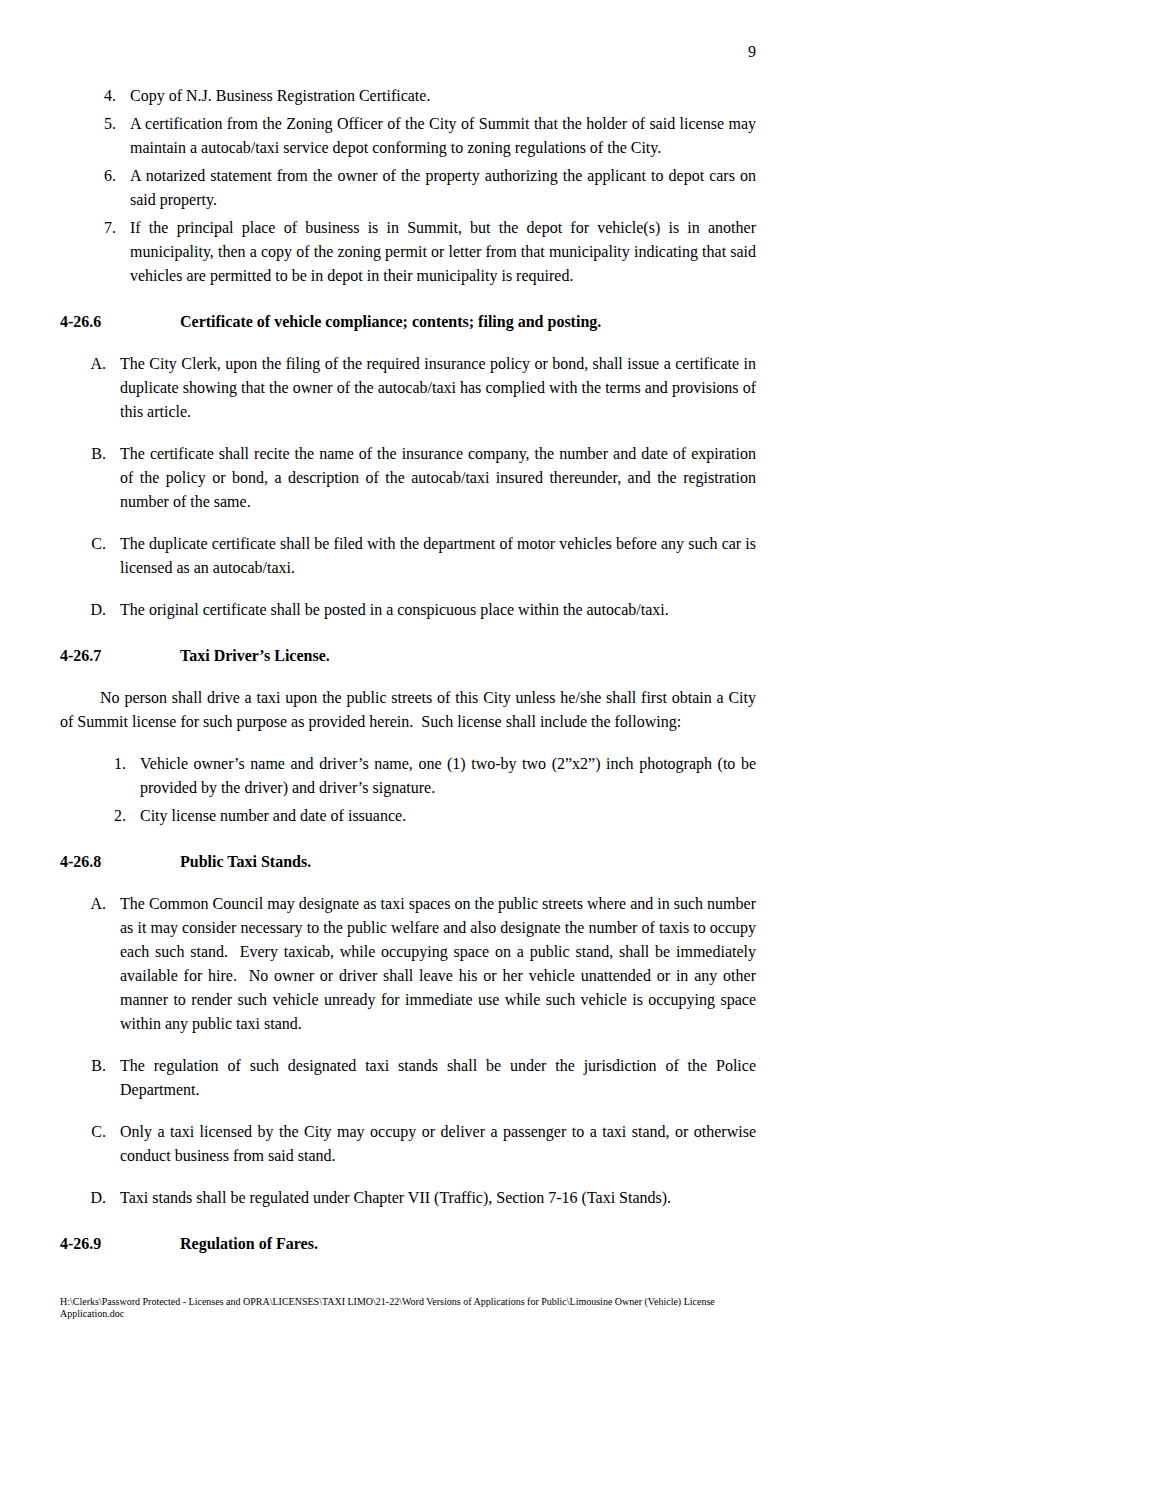9
Copy of N.J. Business Registration Certificate.
A certification from the Zoning Officer of the City of Summit that the holder of said license may maintain a autocab/taxi service depot conforming to zoning regulations of the City.
A notarized statement from the owner of the property authorizing the applicant to depot cars on said property.
If the principal place of business is in Summit, but the depot for vehicle(s) is in another municipality, then a copy of the zoning permit or letter from that municipality indicating that said vehicles are permitted to be in depot in their municipality is required.
4-26.6 Certificate of vehicle compliance; contents; filing and posting.
The City Clerk, upon the filing of the required insurance policy or bond, shall issue a certificate in duplicate showing that the owner of the autocab/taxi has complied with the terms and provisions of this article.
The certificate shall recite the name of the insurance company, the number and date of expiration of the policy or bond, a description of the autocab/taxi insured thereunder, and the registration number of the same.
The duplicate certificate shall be filed with the department of motor vehicles before any such car is licensed as an autocab/taxi.
The original certificate shall be posted in a conspicuous place within the autocab/taxi.
4-26.7 Taxi Driver’s License.
No person shall drive a taxi upon the public streets of this City unless he/she shall first obtain a City of Summit license for such purpose as provided herein. Such license shall include the following:
Vehicle owner’s name and driver’s name, one (1) two-by two (2”x2”) inch photograph (to be provided by the driver) and driver’s signature.
City license number and date of issuance.
4-26.8 Public Taxi Stands.
The Common Council may designate as taxi spaces on the public streets where and in such number as it may consider necessary to the public welfare and also designate the number of taxis to occupy each such stand. Every taxicab, while occupying space on a public stand, shall be immediately available for hire. No owner or driver shall leave his or her vehicle unattended or in any other manner to render such vehicle unready for immediate use while such vehicle is occupying space within any public taxi stand.
The regulation of such designated taxi stands shall be under the jurisdiction of the Police Department.
Only a taxi licensed by the City may occupy or deliver a passenger to a taxi stand, or otherwise conduct business from said stand.
Taxi stands shall be regulated under Chapter VII (Traffic), Section 7-16 (Taxi Stands).
4-26.9 Regulation of Fares.
H:\Clerks\Password Protected - Licenses and OPRA\LICENSES\TAXI LIMO\21-22\Word Versions of Applications for Public\Limousine Owner (Vehicle) License Application.doc